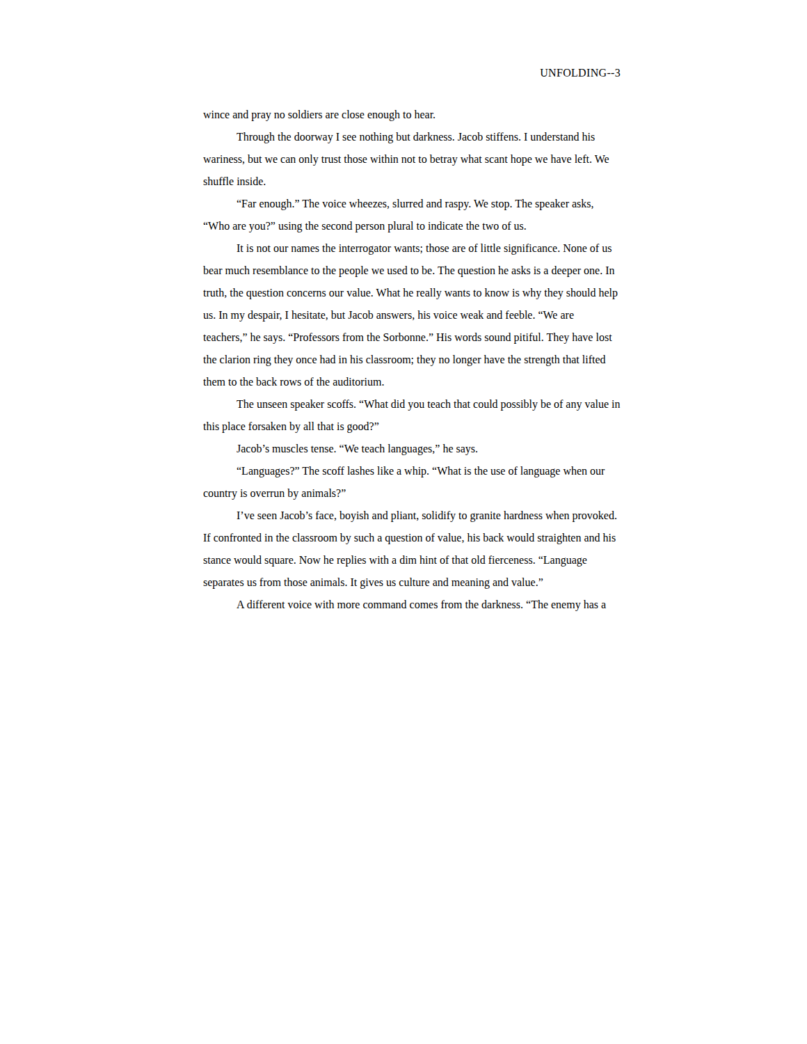UNFOLDING--3
wince and pray no soldiers are close enough to hear.
Through the doorway I see nothing but darkness. Jacob stiffens. I understand his wariness, but we can only trust those within not to betray what scant hope we have left. We shuffle inside.
“Far enough.” The voice wheezes, slurred and raspy. We stop. The speaker asks, “Who are you?” using the second person plural to indicate the two of us.
It is not our names the interrogator wants; those are of little significance. None of us bear much resemblance to the people we used to be. The question he asks is a deeper one. In truth, the question concerns our value. What he really wants to know is why they should help us. In my despair, I hesitate, but Jacob answers, his voice weak and feeble. “We are teachers,” he says. “Professors from the Sorbonne.” His words sound pitiful. They have lost the clarion ring they once had in his classroom; they no longer have the strength that lifted them to the back rows of the auditorium.
The unseen speaker scoffs. “What did you teach that could possibly be of any value in this place forsaken by all that is good?”
Jacob’s muscles tense. “We teach languages,” he says.
“Languages?” The scoff lashes like a whip. “What is the use of language when our country is overrun by animals?”
I’ve seen Jacob’s face, boyish and pliant, solidify to granite hardness when provoked. If confronted in the classroom by such a question of value, his back would straighten and his stance would square. Now he replies with a dim hint of that old fierceness. “Language separates us from those animals. It gives us culture and meaning and value.”
A different voice with more command comes from the darkness. “The enemy has a